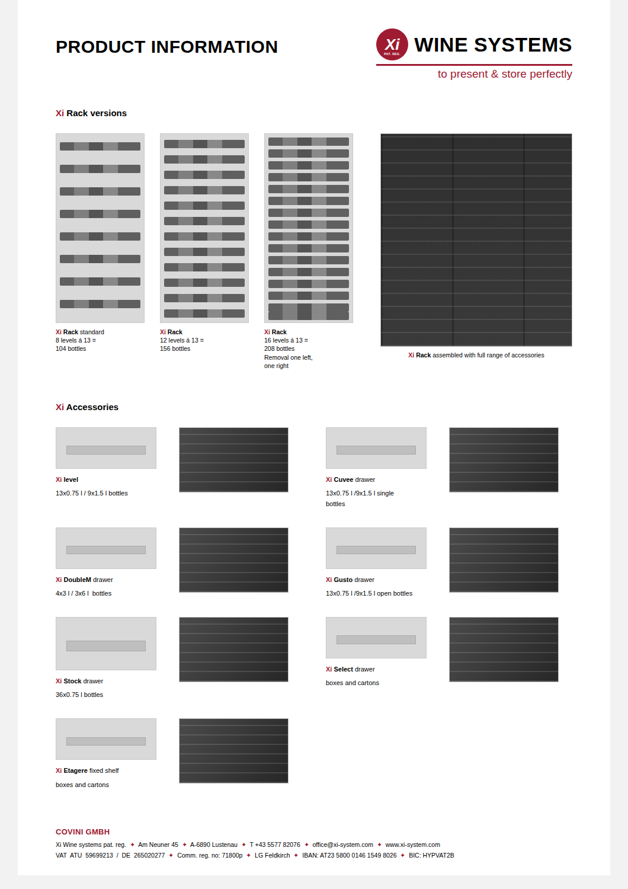PRODUCT INFORMATION
XiPAT. REG.
WINE SYSTEMS
to present & store perfectly
Xi Rack versions
Xi Rack standard
8 levels á 13 =
104 bottles
Xi Rack
12 levels á 13 =
156 bottles
Xi Rack
16 levels á 13 =
208 bottles
Removal one left,
one right
Xi Rack assembled with full range of accessories
Xi Accessories
Xi level
13x0.75 l / 9x1.5 l bottles
Xi Cuvee drawer
13x0.75 l /9x1.5 l single
bottles
Xi DoubleM drawer
4x3 l / 3x6 l bottles
Xi Gusto drawer
13x0.75 l /9x1.5 l open bottles
Xi Stock drawer
36x0.75 l bottles
Xi Select drawer
boxes and cartons
Xi Etagere fixed shelf
boxes and cartons
COVINI GMBH
Xi Wine systems pat. reg. ✦ Am Neuner 45 ✦ A-6890 Lustenau ✦ T +43 5577 82076 ✦ office@xi-system.com ✦ www.xi-system.com
VAT ATU 59699213 / DE 265020277 ✦ Comm. reg. no: 71800p ✦ LG Feldkirch ✦ IBAN: AT23 5800 0146 1549 8026 ✦ BIC: HYPVAT2B